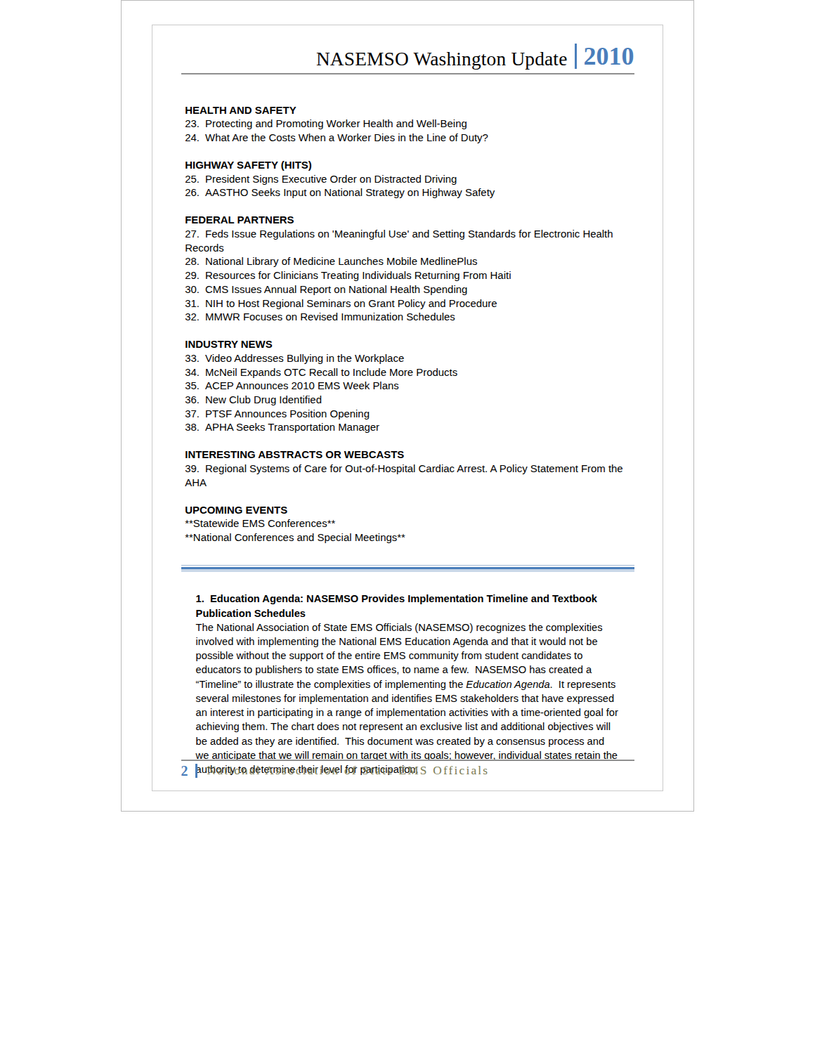NASEMSO Washington Update
2010
HEALTH AND SAFETY
23. Protecting and Promoting Worker Health and Well-Being
24. What Are the Costs When a Worker Dies in the Line of Duty?
HIGHWAY SAFETY (HITS)
25. President Signs Executive Order on Distracted Driving
26. AASTHO Seeks Input on National Strategy on Highway Safety
FEDERAL PARTNERS
27. Feds Issue Regulations on 'Meaningful Use' and Setting Standards for Electronic Health Records
28. National Library of Medicine Launches Mobile MedlinePlus
29. Resources for Clinicians Treating Individuals Returning From Haiti
30. CMS Issues Annual Report on National Health Spending
31. NIH to Host Regional Seminars on Grant Policy and Procedure
32. MMWR Focuses on Revised Immunization Schedules
INDUSTRY NEWS
33. Video Addresses Bullying in the Workplace
34. McNeil Expands OTC Recall to Include More Products
35. ACEP Announces 2010 EMS Week Plans
36. New Club Drug Identified
37. PTSF Announces Position Opening
38. APHA Seeks Transportation Manager
INTERESTING ABSTRACTS OR WEBCASTS
39. Regional Systems of Care for Out-of-Hospital Cardiac Arrest. A Policy Statement From the AHA
UPCOMING EVENTS
**Statewide EMS Conferences**
**National Conferences and Special Meetings**
1. Education Agenda: NASEMSO Provides Implementation Timeline and Textbook Publication Schedules
The National Association of State EMS Officials (NASEMSO) recognizes the complexities involved with implementing the National EMS Education Agenda and that it would not be possible without the support of the entire EMS community from student candidates to educators to publishers to state EMS offices, to name a few. NASEMSO has created a “Timeline” to illustrate the complexities of implementing the Education Agenda. It represents several milestones for implementation and identifies EMS stakeholders that have expressed an interest in participating in a range of implementation activities with a time-oriented goal for achieving them. The chart does not represent an exclusive list and additional objectives will be added as they are identified. This document was created by a consensus process and we anticipate that we will remain on target with its goals; however, individual states retain the authority to determine their level for participation.
2
National Association of State EMS Officials